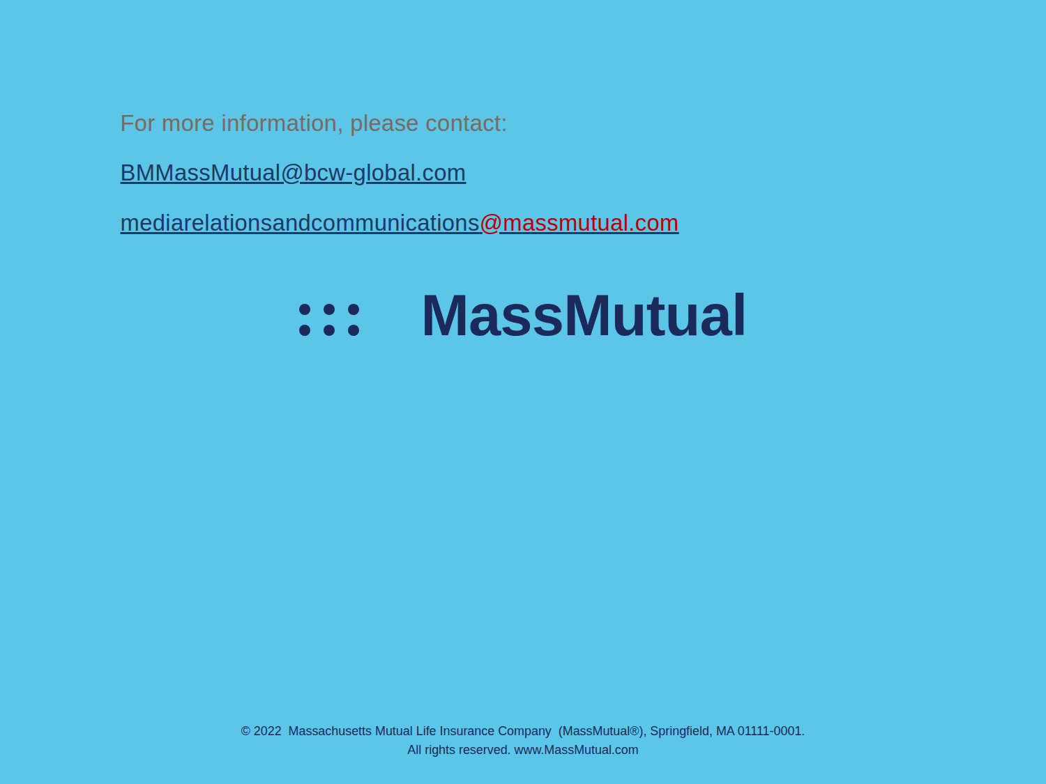For more information, please contact:
BMMassMutual@bcw-global.com
mediarelationsandcommunications@massmutual.com
MassMutual
© 2022 Massachusetts Mutual Life Insurance Company (MassMutual®), Springfield, MA 01111-0001.
All rights reserved. www.MassMutual.com